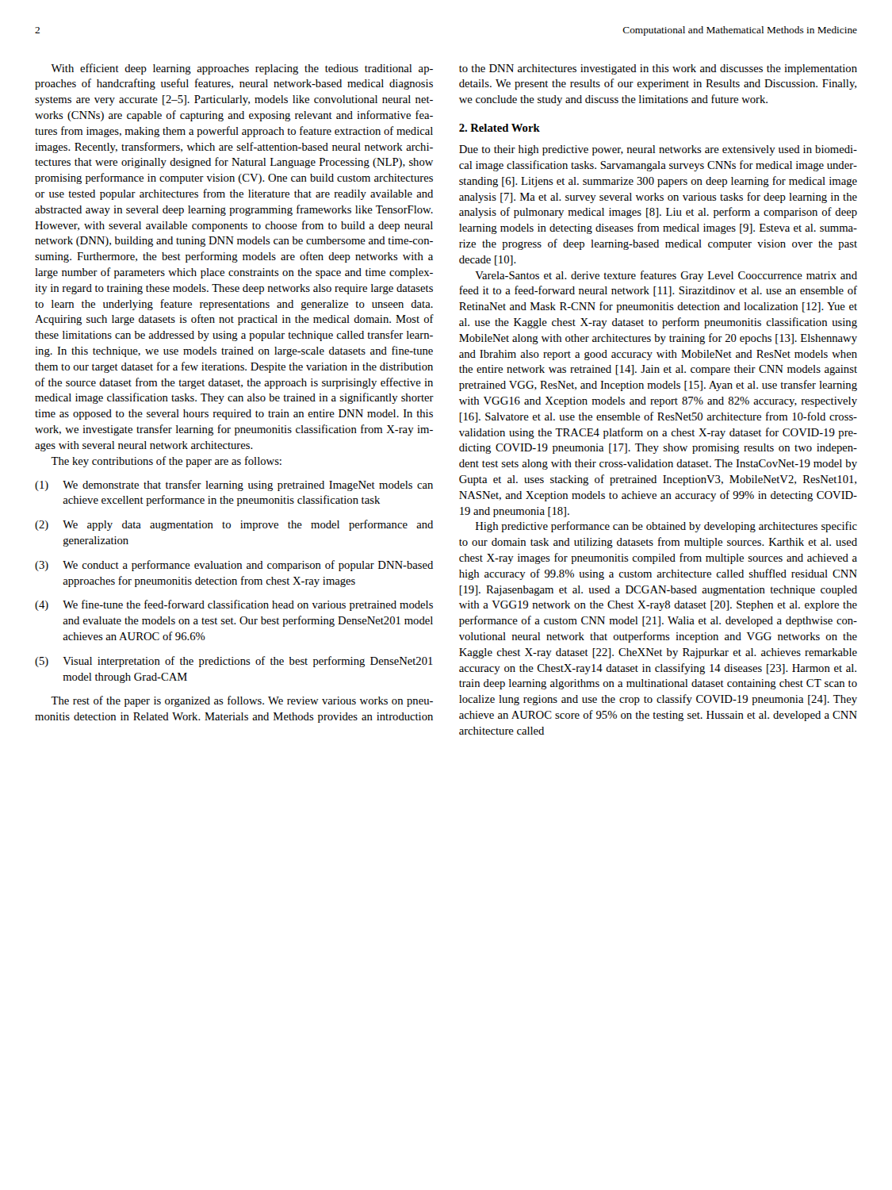2 Computational and Mathematical Methods in Medicine
With efficient deep learning approaches replacing the tedious traditional approaches of handcrafting useful features, neural network-based medical diagnosis systems are very accurate [2–5]. Particularly, models like convolutional neural networks (CNNs) are capable of capturing and exposing relevant and informative features from images, making them a powerful approach to feature extraction of medical images. Recently, transformers, which are self-attention-based neural network architectures that were originally designed for Natural Language Processing (NLP), show promising performance in computer vision (CV). One can build custom architectures or use tested popular architectures from the literature that are readily available and abstracted away in several deep learning programming frameworks like TensorFlow. However, with several available components to choose from to build a deep neural network (DNN), building and tuning DNN models can be cumbersome and time-consuming. Furthermore, the best performing models are often deep networks with a large number of parameters which place constraints on the space and time complexity in regard to training these models. These deep networks also require large datasets to learn the underlying feature representations and generalize to unseen data. Acquiring such large datasets is often not practical in the medical domain. Most of these limitations can be addressed by using a popular technique called transfer learning. In this technique, we use models trained on large-scale datasets and fine-tune them to our target dataset for a few iterations. Despite the variation in the distribution of the source dataset from the target dataset, the approach is surprisingly effective in medical image classification tasks. They can also be trained in a significantly shorter time as opposed to the several hours required to train an entire DNN model. In this work, we investigate transfer learning for pneumonitis classification from X-ray images with several neural network architectures.
The key contributions of the paper are as follows:
We demonstrate that transfer learning using pretrained ImageNet models can achieve excellent performance in the pneumonitis classification task
We apply data augmentation to improve the model performance and generalization
We conduct a performance evaluation and comparison of popular DNN-based approaches for pneumonitis detection from chest X-ray images
We fine-tune the feed-forward classification head on various pretrained models and evaluate the models on a test set. Our best performing DenseNet201 model achieves an AUROC of 96.6%
Visual interpretation of the predictions of the best performing DenseNet201 model through Grad-CAM
The rest of the paper is organized as follows. We review various works on pneumonitis detection in Related Work. Materials and Methods provides an introduction to the DNN architectures investigated in this work and discusses the implementation details. We present the results of our experiment in Results and Discussion. Finally, we conclude the study and discuss the limitations and future work.
2. Related Work
Due to their high predictive power, neural networks are extensively used in biomedical image classification tasks. Sarvamangala surveys CNNs for medical image understanding [6]. Litjens et al. summarize 300 papers on deep learning for medical image analysis [7]. Ma et al. survey several works on various tasks for deep learning in the analysis of pulmonary medical images [8]. Liu et al. perform a comparison of deep learning models in detecting diseases from medical images [9]. Esteva et al. summarize the progress of deep learning-based medical computer vision over the past decade [10].
Varela-Santos et al. derive texture features Gray Level Cooccurrence matrix and feed it to a feed-forward neural network [11]. Sirazitdinov et al. use an ensemble of RetinaNet and Mask R-CNN for pneumonitis detection and localization [12]. Yue et al. use the Kaggle chest X-ray dataset to perform pneumonitis classification using MobileNet along with other architectures by training for 20 epochs [13]. Elshennawy and Ibrahim also report a good accuracy with MobileNet and ResNet models when the entire network was retrained [14]. Jain et al. compare their CNN models against pretrained VGG, ResNet, and Inception models [15]. Ayan et al. use transfer learning with VGG16 and Xception models and report 87% and 82% accuracy, respectively [16]. Salvatore et al. use the ensemble of ResNet50 architecture from 10-fold cross-validation using the TRACE4 platform on a chest X-ray dataset for COVID-19 predicting COVID-19 pneumonia [17]. They show promising results on two independent test sets along with their cross-validation dataset. The InstaCovNet-19 model by Gupta et al. uses stacking of pretrained InceptionV3, MobileNetV2, ResNet101, NASNet, and Xception models to achieve an accuracy of 99% in detecting COVID-19 and pneumonia [18].
High predictive performance can be obtained by developing architectures specific to our domain task and utilizing datasets from multiple sources. Karthik et al. used chest X-ray images for pneumonitis compiled from multiple sources and achieved a high accuracy of 99.8% using a custom architecture called shuffled residual CNN [19]. Rajasenbagam et al. used a DCGAN-based augmentation technique coupled with a VGG19 network on the Chest X-ray8 dataset [20]. Stephen et al. explore the performance of a custom CNN model [21]. Walia et al. developed a depthwise convolutional neural network that outperforms inception and VGG networks on the Kaggle chest X-ray dataset [22]. CheXNet by Rajpurkar et al. achieves remarkable accuracy on the ChestX-ray14 dataset in classifying 14 diseases [23]. Harmon et al. train deep learning algorithms on a multinational dataset containing chest CT scan to localize lung regions and use the crop to classify COVID-19 pneumonia [24]. They achieve an AUROC score of 95% on the testing set. Hussain et al. developed a CNN architecture called